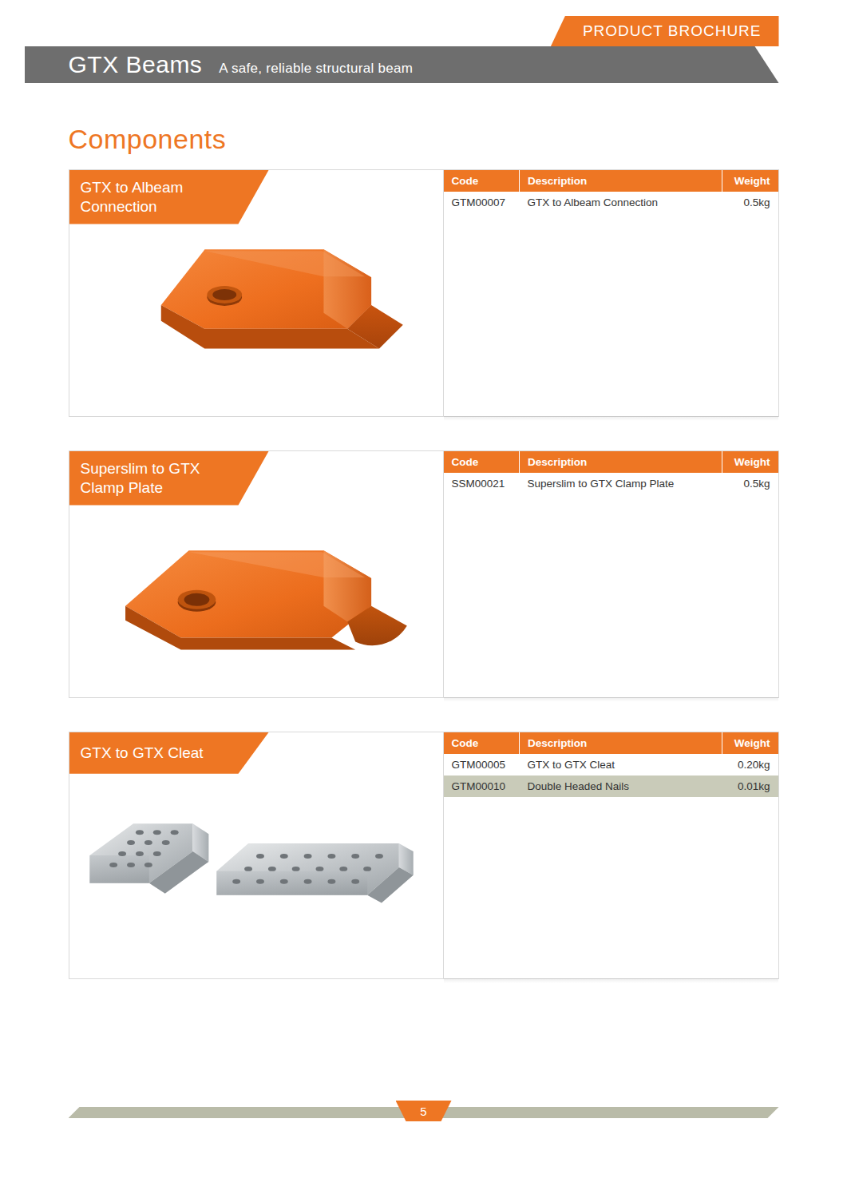PRODUCT BROCHURE
GTX Beams A safe, reliable structural beam
Components
GTX to Albeam
Connection
| Code | Description | Weight |
| --- | --- | --- |
| GTM00007 | GTX to Albeam Connection | 0.5kg |
Superslim to GTX
Clamp Plate
| Code | Description | Weight |
| --- | --- | --- |
| SSM00021 | Superslim to GTX Clamp Plate | 0.5kg |
GTX to GTX Cleat
| Code | Description | Weight |
| --- | --- | --- |
| GTM00005 | GTX to GTX Cleat | 0.20kg |
| GTM00010 | Double Headed Nails | 0.01kg |
5